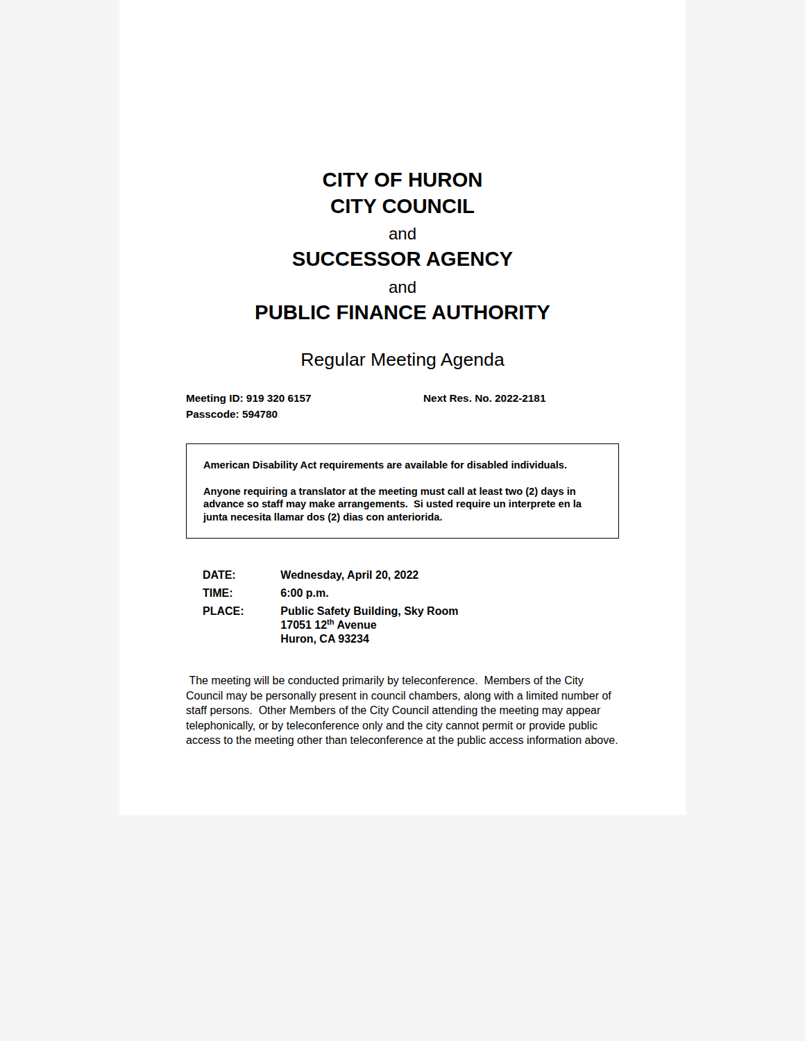CITY OF HURON
CITY COUNCIL
and
SUCCESSOR AGENCY
and
PUBLIC FINANCE AUTHORITY
Regular Meeting Agenda
Meeting ID: 919 320 6157
Passcode: 594780
Next Res. No. 2022-2181
American Disability Act requirements are available for disabled individuals.
Anyone requiring a translator at the meeting must call at least two (2) days in advance so staff may make arrangements. Si usted require un interprete en la junta necesita llamar dos (2) dias con anteriorida.
| DATE: | Wednesday, April 20, 2022 |
| TIME: | 6:00 p.m. |
| PLACE: | Public Safety Building, Sky Room 17051 12 th Avenue Huron, CA 93234 |
The meeting will be conducted primarily by teleconference. Members of the City Council may be personally present in council chambers, along with a limited number of staff persons. Other Members of the City Council attending the meeting may appear telephonically, or by teleconference only and the city cannot permit or provide public access to the meeting other than teleconference at the public access information above.